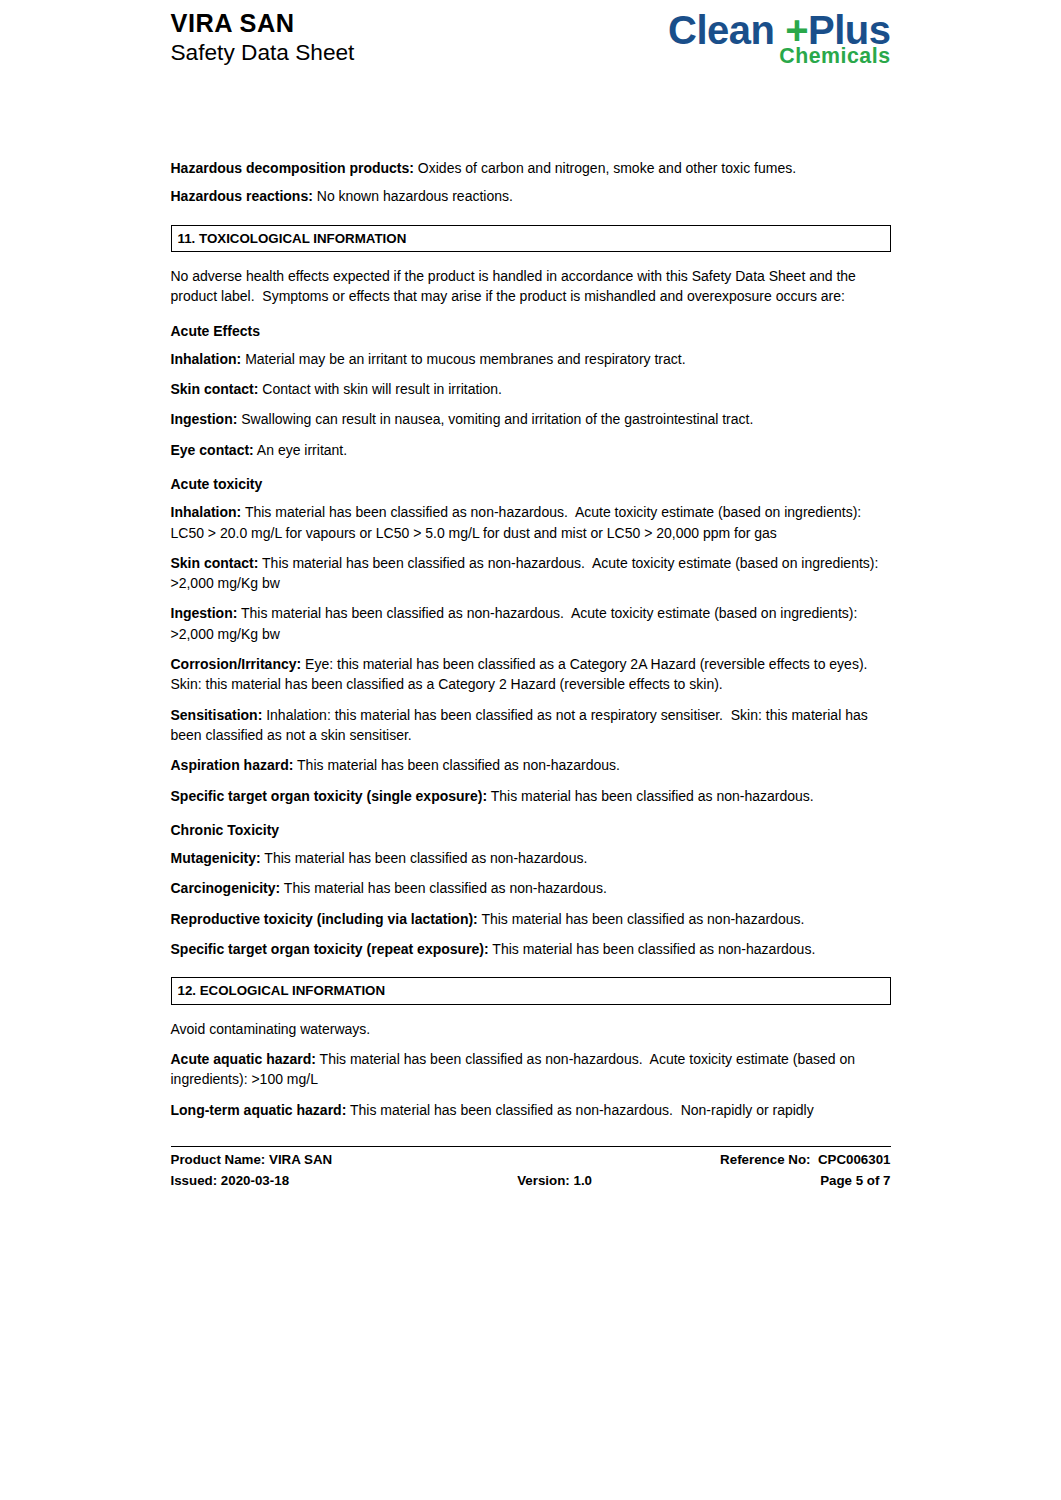VIRA SAN
Safety Data Sheet
Clean +Plus Chemicals
Hazardous decomposition products: Oxides of carbon and nitrogen, smoke and other toxic fumes.
Hazardous reactions: No known hazardous reactions.
11. TOXICOLOGICAL INFORMATION
No adverse health effects expected if the product is handled in accordance with this Safety Data Sheet and the product label. Symptoms or effects that may arise if the product is mishandled and overexposure occurs are:
Acute Effects
Inhalation: Material may be an irritant to mucous membranes and respiratory tract.
Skin contact: Contact with skin will result in irritation.
Ingestion: Swallowing can result in nausea, vomiting and irritation of the gastrointestinal tract.
Eye contact: An eye irritant.
Acute toxicity
Inhalation: This material has been classified as non-hazardous. Acute toxicity estimate (based on ingredients): LC50 > 20.0 mg/L for vapours or LC50 > 5.0 mg/L for dust and mist or LC50 > 20,000 ppm for gas
Skin contact: This material has been classified as non-hazardous. Acute toxicity estimate (based on ingredients): >2,000 mg/Kg bw
Ingestion: This material has been classified as non-hazardous. Acute toxicity estimate (based on ingredients): >2,000 mg/Kg bw
Corrosion/Irritancy: Eye: this material has been classified as a Category 2A Hazard (reversible effects to eyes). Skin: this material has been classified as a Category 2 Hazard (reversible effects to skin).
Sensitisation: Inhalation: this material has been classified as not a respiratory sensitiser. Skin: this material has been classified as not a skin sensitiser.
Aspiration hazard: This material has been classified as non-hazardous.
Specific target organ toxicity (single exposure): This material has been classified as non-hazardous.
Chronic Toxicity
Mutagenicity: This material has been classified as non-hazardous.
Carcinogenicity: This material has been classified as non-hazardous.
Reproductive toxicity (including via lactation): This material has been classified as non-hazardous.
Specific target organ toxicity (repeat exposure): This material has been classified as non-hazardous.
12. ECOLOGICAL INFORMATION
Avoid contaminating waterways.
Acute aquatic hazard: This material has been classified as non-hazardous. Acute toxicity estimate (based on ingredients): >100 mg/L
Long-term aquatic hazard: This material has been classified as non-hazardous. Non-rapidly or rapidly
Product Name: VIRA SAN Reference No: CPC006301
Issued: 2020-03-18 Version: 1.0 Page 5 of 7